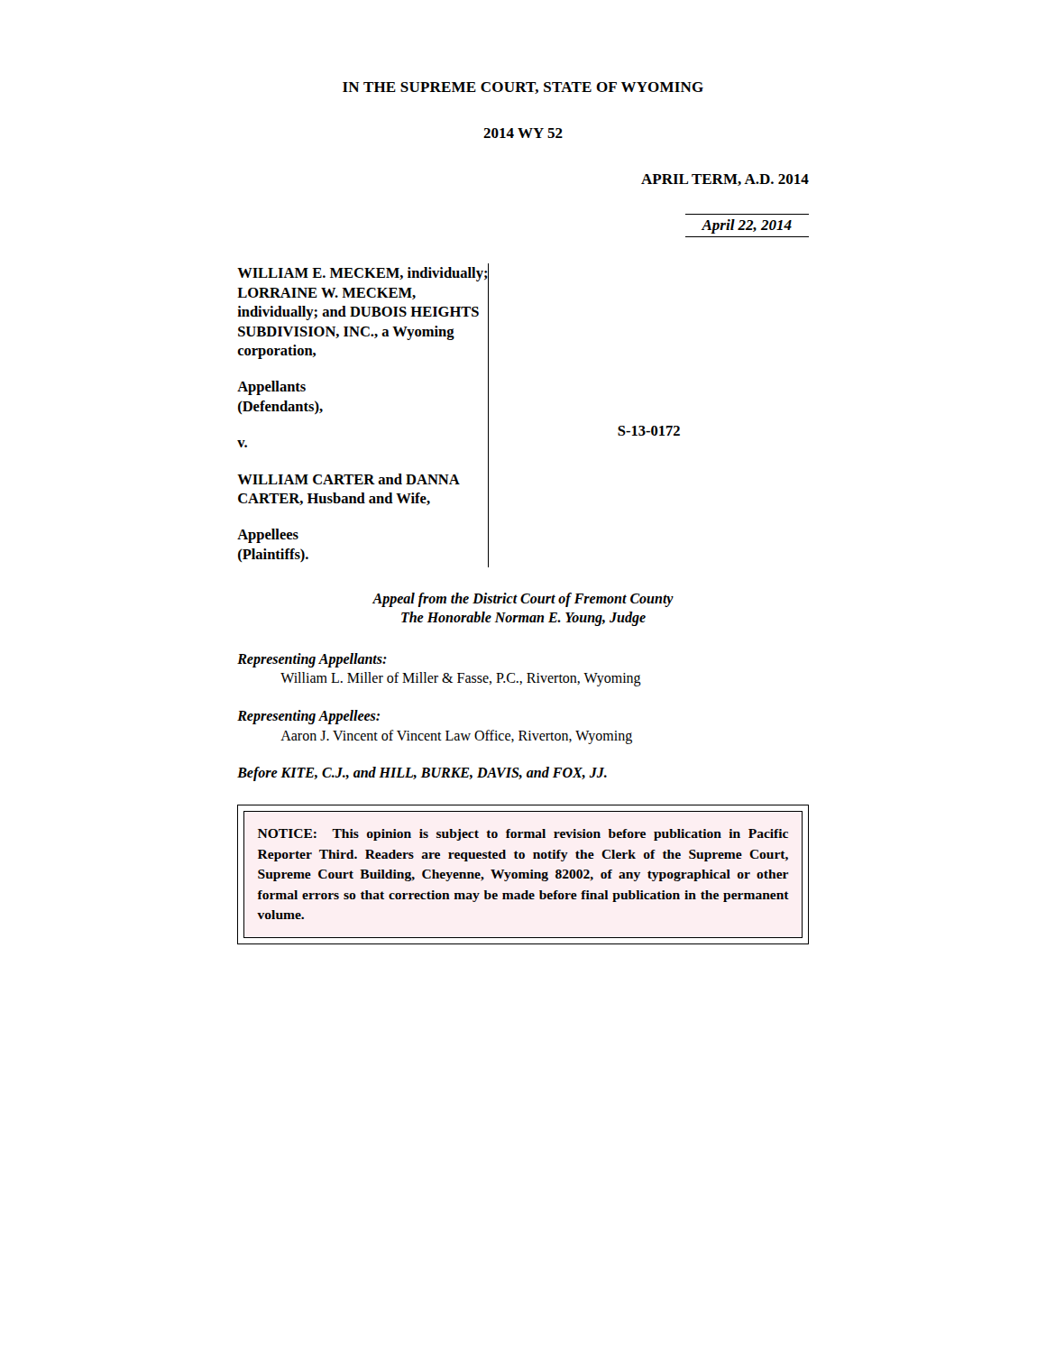IN THE SUPREME COURT, STATE OF WYOMING
2014 WY 52
APRIL TERM, A.D. 2014
April 22, 2014
| WILLIAM E. MECKEM, individually; LORRAINE W. MECKEM, individually; and DUBOIS HEIGHTS SUBDIVISION, INC., a Wyoming corporation, Appellants (Defendants), v. WILLIAM CARTER and DANNA CARTER, Husband and Wife, Appellees (Plaintiffs). | S-13-0172 |
Appeal from the District Court of Fremont County
The Honorable Norman E. Young, Judge
Representing Appellants:
William L. Miller of Miller & Fasse, P.C., Riverton, Wyoming
Representing Appellees:
Aaron J. Vincent of Vincent Law Office, Riverton, Wyoming
Before KITE, C.J., and HILL, BURKE, DAVIS, and FOX, JJ.
NOTICE: This opinion is subject to formal revision before publication in Pacific Reporter Third. Readers are requested to notify the Clerk of the Supreme Court, Supreme Court Building, Cheyenne, Wyoming 82002, of any typographical or other formal errors so that correction may be made before final publication in the permanent volume.